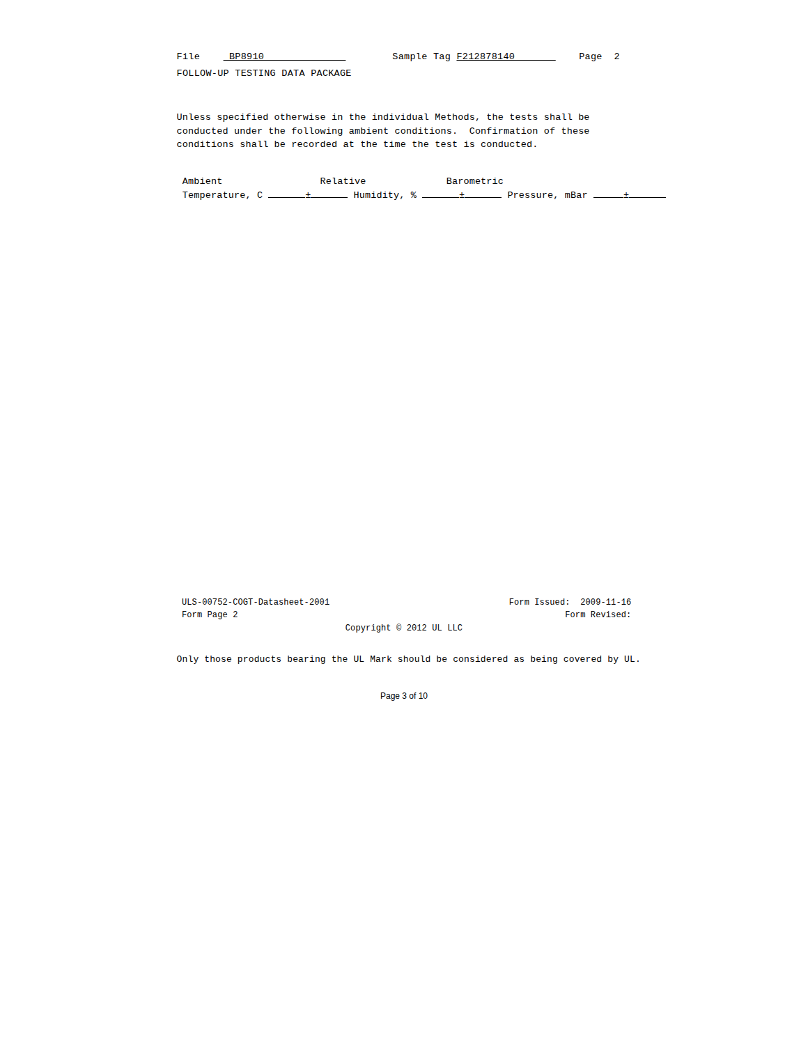File BP8910 Sample Tag F212878140 Page 2
FOLLOW-UP TESTING DATA PACKAGE
Unless specified otherwise in the individual Methods, the tests shall be conducted under the following ambient conditions. Confirmation of these conditions shall be recorded at the time the test is conducted.
Ambient Relative Barometric Temperature, C ± Humidity, % ± Pressure, mBar ±
ULS-00752-COGT-Datasheet-2001 Form Issued: 2009-11-16
Form Page 2 Form Revised:
Copyright © 2012 UL LLC
Only those products bearing the UL Mark should be considered as being covered by UL.
Page 3 of 10